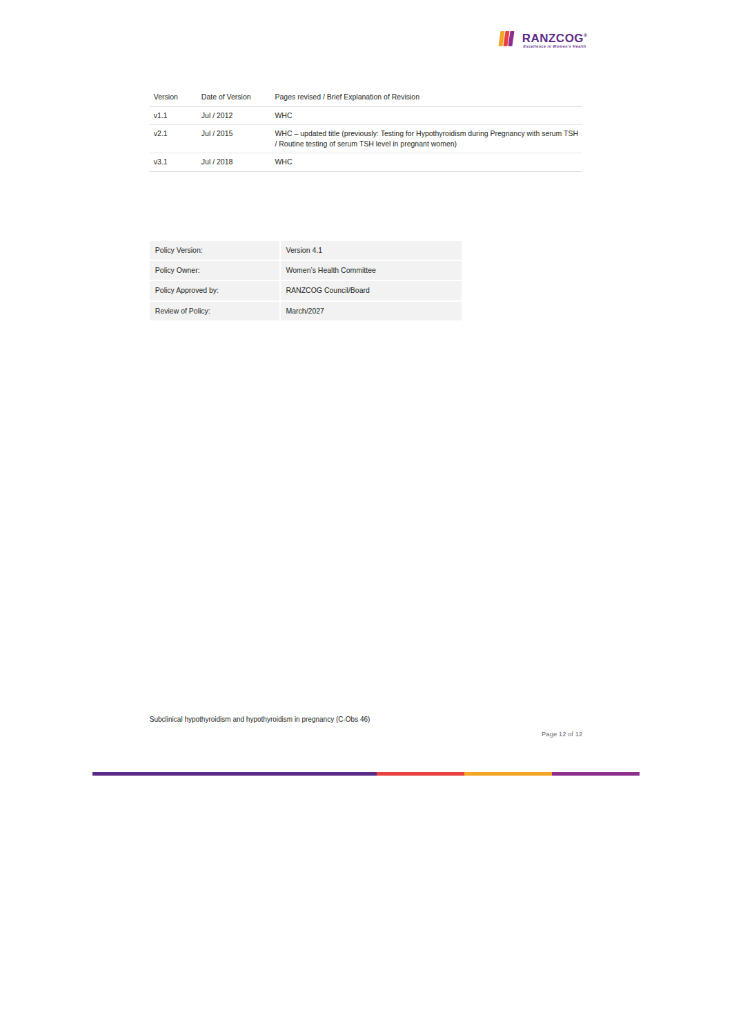RANZCOG® Excellence in Women's Health
| Version | Date of Version | Pages revised / Brief Explanation of Revision |
| --- | --- | --- |
| v1.1 | Jul / 2012 | WHC |
| v2.1 | Jul / 2015 | WHC – updated title (previously: Testing for Hypothyroidism during Pregnancy with serum TSH / Routine testing of serum TSH level in pregnant women) |
| v3.1 | Jul / 2018 | WHC |
| Policy Version: | Version 4.1 |
| Policy Owner: | Women’s Health Committee |
| Policy Approved by: | RANZCOG Council/Board |
| Review of Policy: | March/2027 |
Subclinical hypothyroidism and hypothyroidism in pregnancy (C-Obs 46) Page 12 of 12